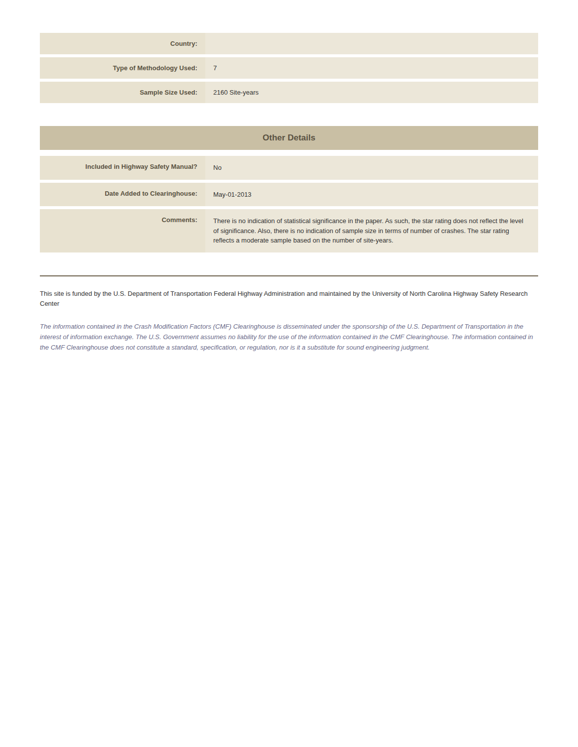| Country: | |
| Type of Methodology Used: | 7 |
| Sample Size Used: | 2160 Site-years |
Other Details
| Included in Highway Safety Manual? | No |
| Date Added to Clearinghouse: | May-01-2013 |
| Comments: | There is no indication of statistical significance in the paper. As such, the star rating does not reflect the level of significance. Also, there is no indication of sample size in terms of number of crashes. The star rating reflects a moderate sample based on the number of site-years. |
This site is funded by the U.S. Department of Transportation Federal Highway Administration and maintained by the University of North Carolina Highway Safety Research Center
The information contained in the Crash Modification Factors (CMF) Clearinghouse is disseminated under the sponsorship of the U.S. Department of Transportation in the interest of information exchange. The U.S. Government assumes no liability for the use of the information contained in the CMF Clearinghouse. The information contained in the CMF Clearinghouse does not constitute a standard, specification, or regulation, nor is it a substitute for sound engineering judgment.